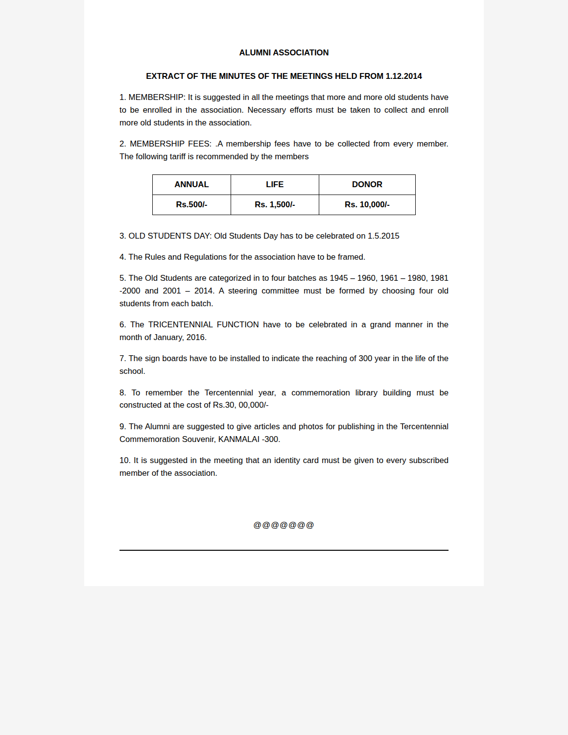ALUMNI ASSOCIATION
EXTRACT OF THE MINUTES OF THE MEETINGS HELD FROM 1.12.2014
1. MEMBERSHIP: It is suggested in all the meetings that more and more old students have to be enrolled in the association. Necessary efforts must be taken to collect and enroll more old students in the association.
2. MEMBERSHIP FEES: .A membership fees have to be collected from every member. The following tariff is recommended by the members
| ANNUAL | LIFE | DONOR |
| --- | --- | --- |
| Rs.500/- | Rs. 1,500/- | Rs. 10,000/- |
3. OLD STUDENTS DAY: Old Students Day has to be celebrated on 1.5.2015
4. The Rules and Regulations for the association have to be framed.
5. The Old Students are categorized in to four batches as 1945 – 1960, 1961 – 1980, 1981 -2000 and 2001 – 2014. A steering committee must be formed by choosing four old students from each batch.
6. The TRICENTENNIAL FUNCTION have to be celebrated in a grand manner in the month of January, 2016.
7. The sign boards have to be installed to indicate the reaching of 300 year in the life of the school.
8. To remember the Tercentennial year, a commemoration library building must be constructed at the cost of Rs.30, 00,000/-
9. The Alumni are suggested to give articles and photos for publishing in the Tercentennial Commemoration Souvenir, KANMALAI -300.
10. It is suggested in the meeting that an identity card must be given to every subscribed member of the association.
@@@@@@@